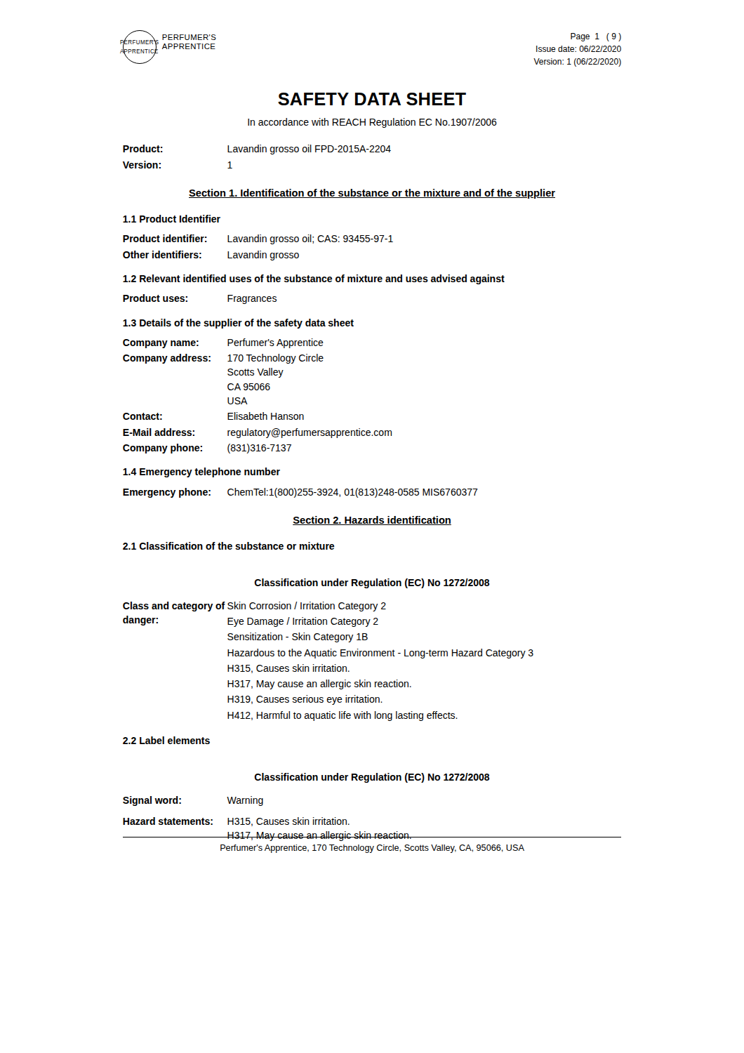PERFUMER'S
APPRENTICE
PERFUMER'S
APPRENTICE
Page 1 ( 9 )
Issue date: 06/22/2020
Version: 1 (06/22/2020)
SAFETY DATA SHEET
In accordance with REACH Regulation EC No.1907/2006
Product:
Lavandin grosso oil FPD-2015A-2204
Version:
1
Section 1. Identification of the substance or the mixture and of the supplier
1.1 Product Identifier
Product identifier:
Lavandin grosso oil; CAS: 93455-97-1
Other identifiers:
Lavandin grosso
1.2 Relevant identified uses of the substance of mixture and uses advised against
Product uses:
Fragrances
1.3 Details of the supplier of the safety data sheet
Company name:
Perfumer's Apprentice
Company address:
170 Technology Circle Scotts Valley CA 95066 USA
Contact:
Elisabeth Hanson
E-Mail address:
regulatory@perfumersapprentice.com
Company phone:
(831)316-7137
1.4 Emergency telephone number
Emergency phone:
ChemTel:1(800)255-3924, 01(813)248-0585 MIS6760377
Section 2. Hazards identification
2.1 Classification of the substance or mixture
Classification under Regulation (EC) No 1272/2008
Class and category of
danger:
Skin Corrosion / Irritation Category 2
Eye Damage / Irritation Category 2
Sensitization - Skin Category 1B
Hazardous to the Aquatic Environment - Long-term Hazard Category 3
H315, Causes skin irritation.
H317, May cause an allergic skin reaction.
H319, Causes serious eye irritation.
H412, Harmful to aquatic life with long lasting effects.
2.2 Label elements
Classification under Regulation (EC) No 1272/2008
Signal word:
Warning
Hazard statements:
H315, Causes skin irritation. H317, May cause an allergic skin reaction.
Perfumer's Apprentice, 170 Technology Circle, Scotts Valley, CA, 95066, USA